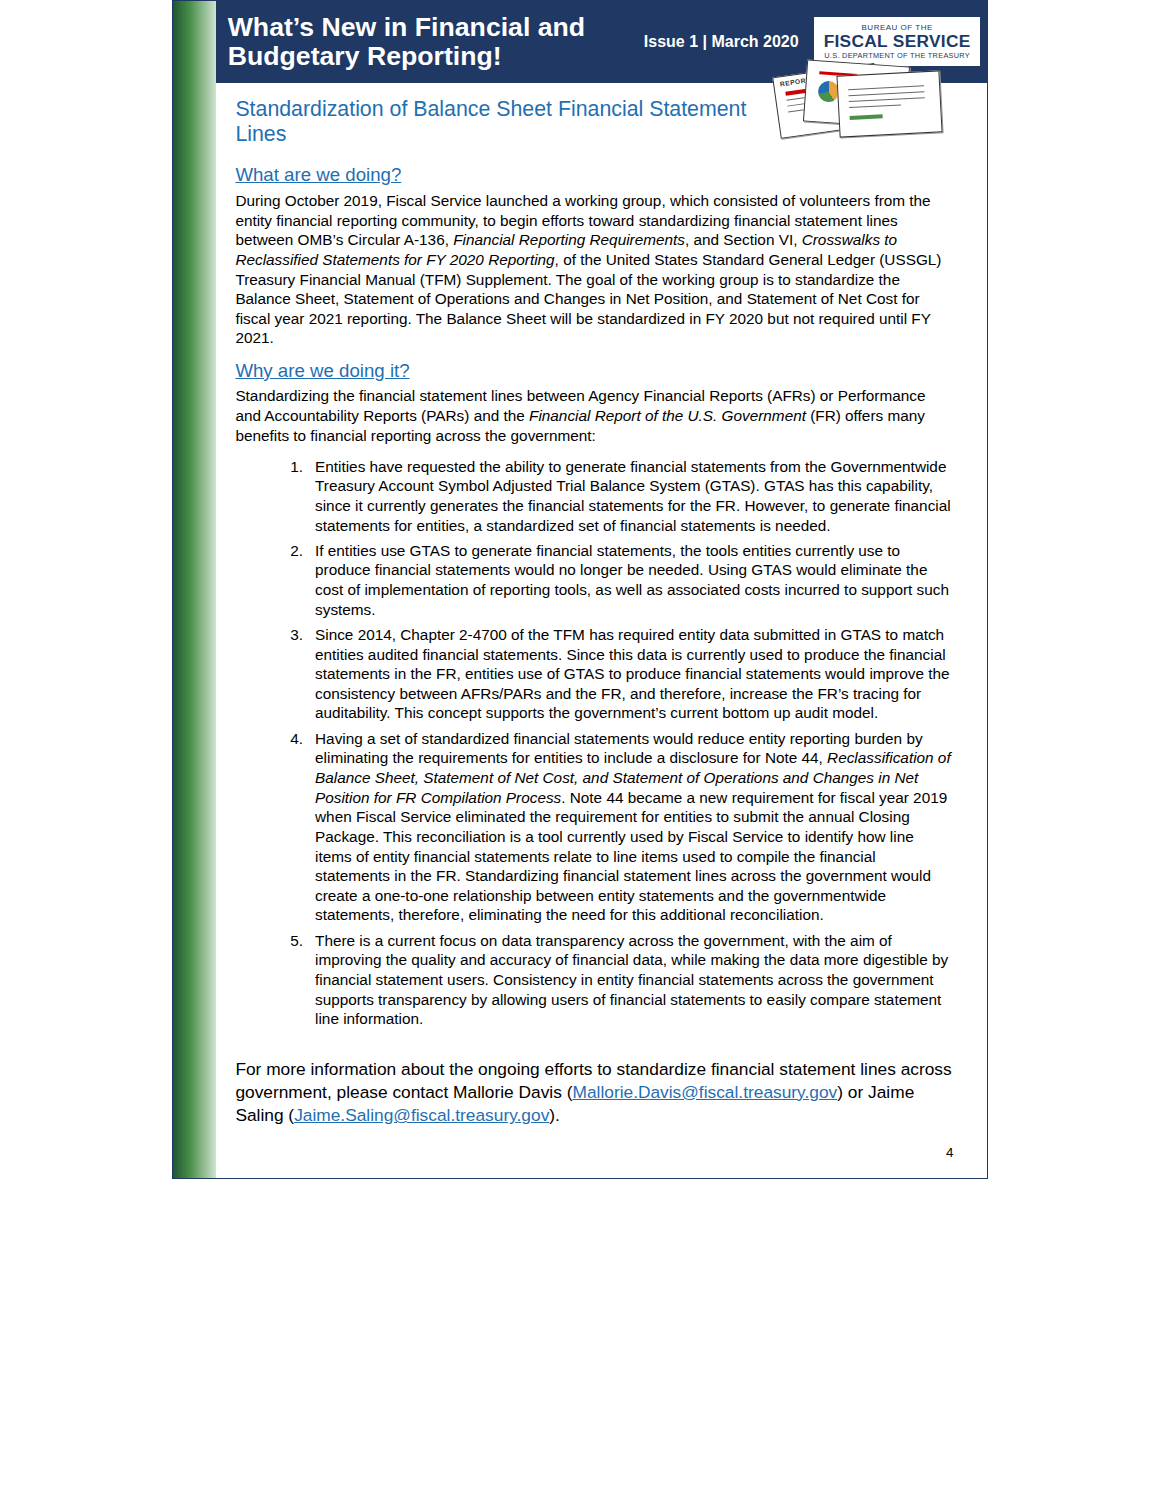What’s New in Financial and Budgetary Reporting!
Issue 1 | March 2020
BUREAU OF THE FISCAL SERVICE U.S. DEPARTMENT OF THE TREASURY
REPORT
Standardization of Balance Sheet Financial Statement Lines
What are we doing?
During October 2019, Fiscal Service launched a working group, which consisted of volunteers from the entity financial reporting community, to begin efforts toward standardizing financial statement lines between OMB’s Circular A-136, Financial Reporting Requirements, and Section VI, Crosswalks to Reclassified Statements for FY 2020 Reporting, of the United States Standard General Ledger (USSGL) Treasury Financial Manual (TFM) Supplement. The goal of the working group is to standardize the Balance Sheet, Statement of Operations and Changes in Net Position, and Statement of Net Cost for fiscal year 2021 reporting. The Balance Sheet will be standardized in FY 2020 but not required until FY 2021.
Why are we doing it?
Standardizing the financial statement lines between Agency Financial Reports (AFRs) or Performance and Accountability Reports (PARs) and the Financial Report of the U.S. Government (FR) offers many benefits to financial reporting across the government:
Entities have requested the ability to generate financial statements from the Governmentwide Treasury Account Symbol Adjusted Trial Balance System (GTAS). GTAS has this capability, since it currently generates the financial statements for the FR. However, to generate financial statements for entities, a standardized set of financial statements is needed.
If entities use GTAS to generate financial statements, the tools entities currently use to produce financial statements would no longer be needed. Using GTAS would eliminate the cost of implementation of reporting tools, as well as associated costs incurred to support such systems.
Since 2014, Chapter 2-4700 of the TFM has required entity data submitted in GTAS to match entities audited financial statements. Since this data is currently used to produce the financial statements in the FR, entities use of GTAS to produce financial statements would improve the consistency between AFRs/PARs and the FR, and therefore, increase the FR’s tracing for auditability. This concept supports the government’s current bottom up audit model.
Having a set of standardized financial statements would reduce entity reporting burden by eliminating the requirements for entities to include a disclosure for Note 44, Reclassification of Balance Sheet, Statement of Net Cost, and Statement of Operations and Changes in Net Position for FR Compilation Process. Note 44 became a new requirement for fiscal year 2019 when Fiscal Service eliminated the requirement for entities to submit the annual Closing Package. This reconciliation is a tool currently used by Fiscal Service to identify how line items of entity financial statements relate to line items used to compile the financial statements in the FR. Standardizing financial statement lines across the government would create a one-to-one relationship between entity statements and the governmentwide statements, therefore, eliminating the need for this additional reconciliation.
There is a current focus on data transparency across the government, with the aim of improving the quality and accuracy of financial data, while making the data more digestible by financial statement users. Consistency in entity financial statements across the government supports transparency by allowing users of financial statements to easily compare statement line information.
For more information about the ongoing efforts to standardize financial statement lines across government, please contact Mallorie Davis (Mallorie.Davis@fiscal.treasury.gov) or Jaime Saling (Jaime.Saling@fiscal.treasury.gov).
4